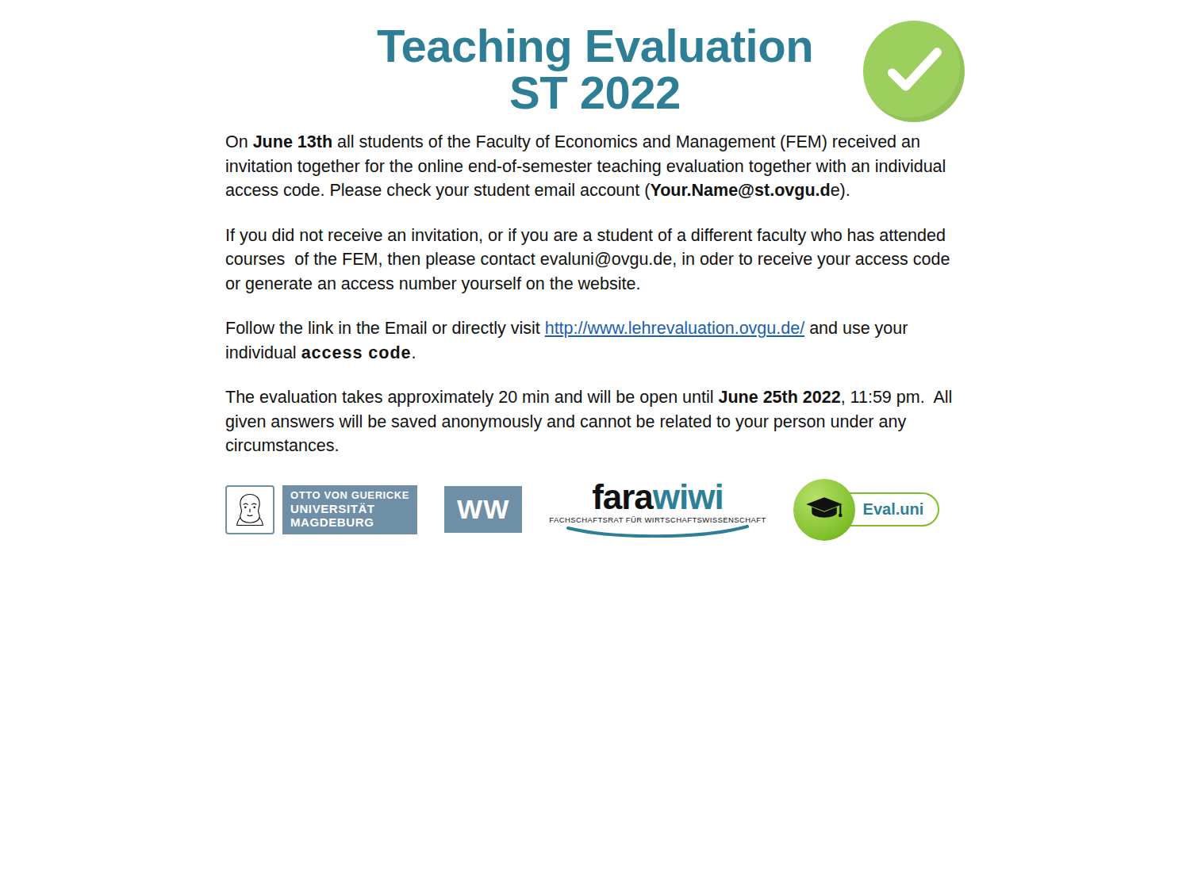Teaching Evaluation
ST 2022
On June 13th all students of the Faculty of Economics and Management (FEM) received an invitation together for the online end-of-semester teaching evaluation together with an individual access code. Please check your student email account (Your.Name@st.ovgu.de).
If you did not receive an invitation, or if you are a student of a different faculty who has attended courses of the FEM, then please contact evaluni@ovgu.de, in oder to receive your access code or generate an access number yourself on the website.
Follow the link in the Email or directly visit http://www.lehrevaluation.ovgu.de/ and use your individual access code.
The evaluation takes approximately 20 min and will be open until June 25th 2022, 11:59 pm. All given answers will be saved anonymously and cannot be related to your person under any circumstances.
Otto von Guericke Universität Magdeburg
WW
fara wiwi
Fachschaftsrat für Wirtschaftswissenschaft
Eval.uni